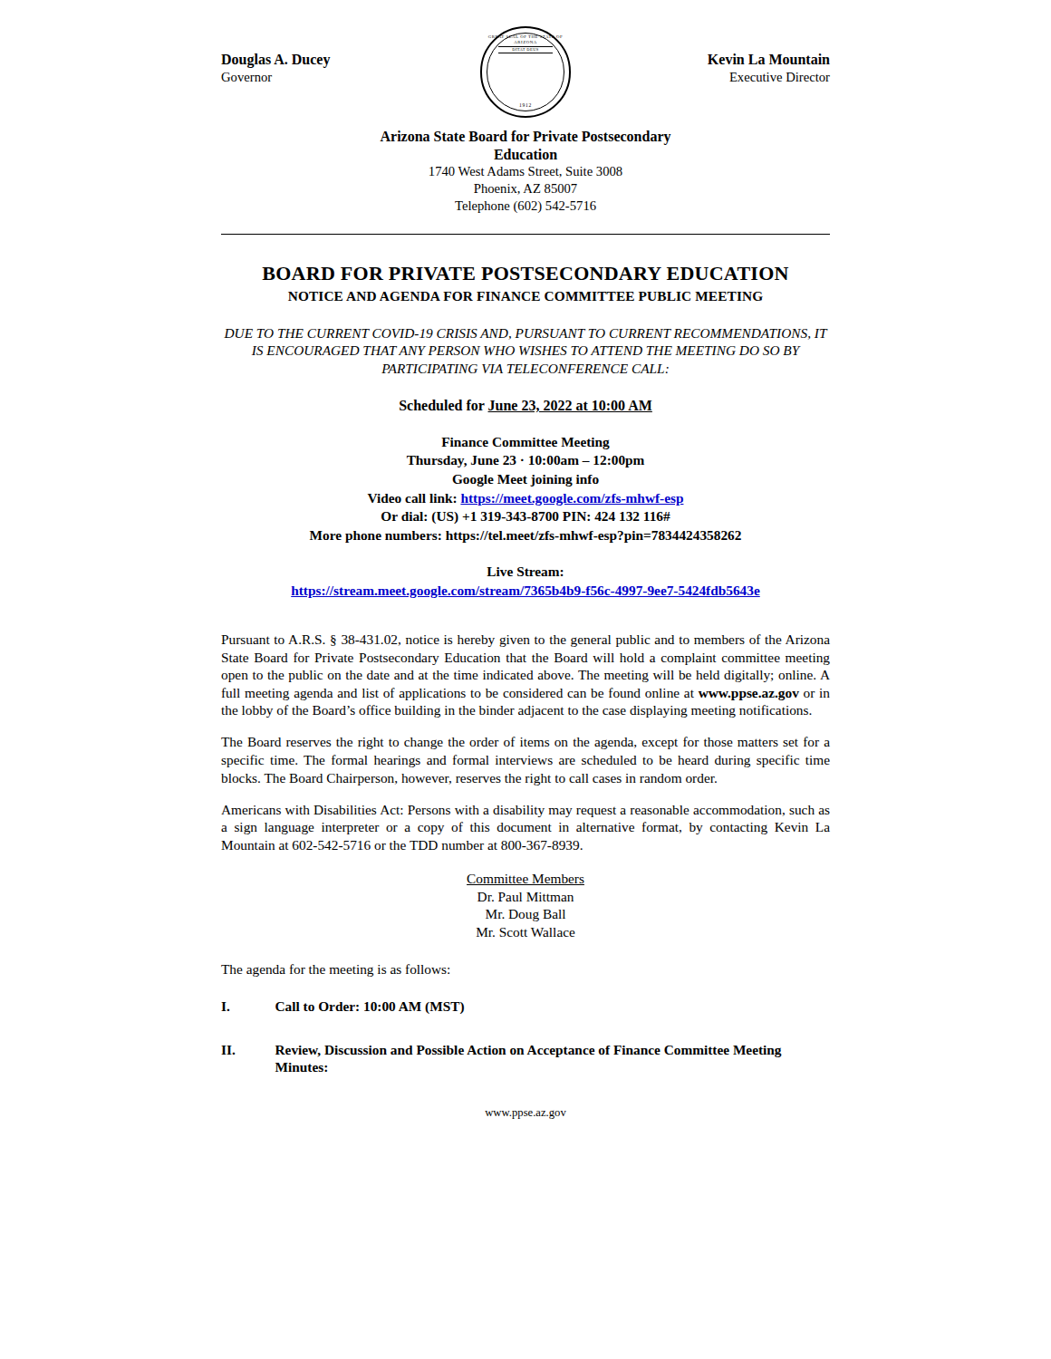Douglas A. Ducey Governor
Kevin La Mountain Executive Director
GREAT SEAL OF THE STATE OF ARIZONA DITAT DEUS 1912
Arizona State Board for Private Postsecondary
Education
1740 West Adams Street, Suite 3008
Phoenix, AZ 85007
Telephone (602) 542-5716
BOARD FOR PRIVATE POSTSECONDARY EDUCATION
NOTICE AND AGENDA FOR FINANCE COMMITTEE PUBLIC MEETING
DUE TO THE CURRENT COVID-19 CRISIS AND, PURSUANT TO CURRENT RECOMMENDATIONS, IT IS ENCOURAGED THAT ANY PERSON WHO WISHES TO ATTEND THE MEETING DO SO BY PARTICIPATING VIA TELECONFERENCE CALL:
Scheduled for June 23, 2022 at 10:00 AM
Finance Committee Meeting
Thursday, June 23 · 10:00am – 12:00pm
Google Meet joining info
Video call link: https://meet.google.com/zfs-mhwf-esp
Or dial: (US) +1 319-343-8700 PIN: 424 132 116#
More phone numbers: https://tel.meet/zfs-mhwf-esp?pin=7834424358262
Live Stream:
https://stream.meet.google.com/stream/7365b4b9-f56c-4997-9ee7-5424fdb5643e
Pursuant to A.R.S. § 38-431.02, notice is hereby given to the general public and to members of the Arizona State Board for Private Postsecondary Education that the Board will hold a complaint committee meeting open to the public on the date and at the time indicated above. The meeting will be held digitally; online. A full meeting agenda and list of applications to be considered can be found online at www.ppse.az.gov or in the lobby of the Board’s office building in the binder adjacent to the case displaying meeting notifications.
The Board reserves the right to change the order of items on the agenda, except for those matters set for a specific time. The formal hearings and formal interviews are scheduled to be heard during specific time blocks. The Board Chairperson, however, reserves the right to call cases in random order.
Americans with Disabilities Act: Persons with a disability may request a reasonable accommodation, such as a sign language interpreter or a copy of this document in alternative format, by contacting Kevin La Mountain at 602-542-5716 or the TDD number at 800-367-8939.
Committee Members
Dr. Paul Mittman
Mr. Doug Ball
Mr. Scott Wallace
The agenda for the meeting is as follows:
I.
Call to Order: 10:00 AM (MST)
II.
Review, Discussion and Possible Action on Acceptance of Finance Committee Meeting Minutes:
www.ppse.az.gov